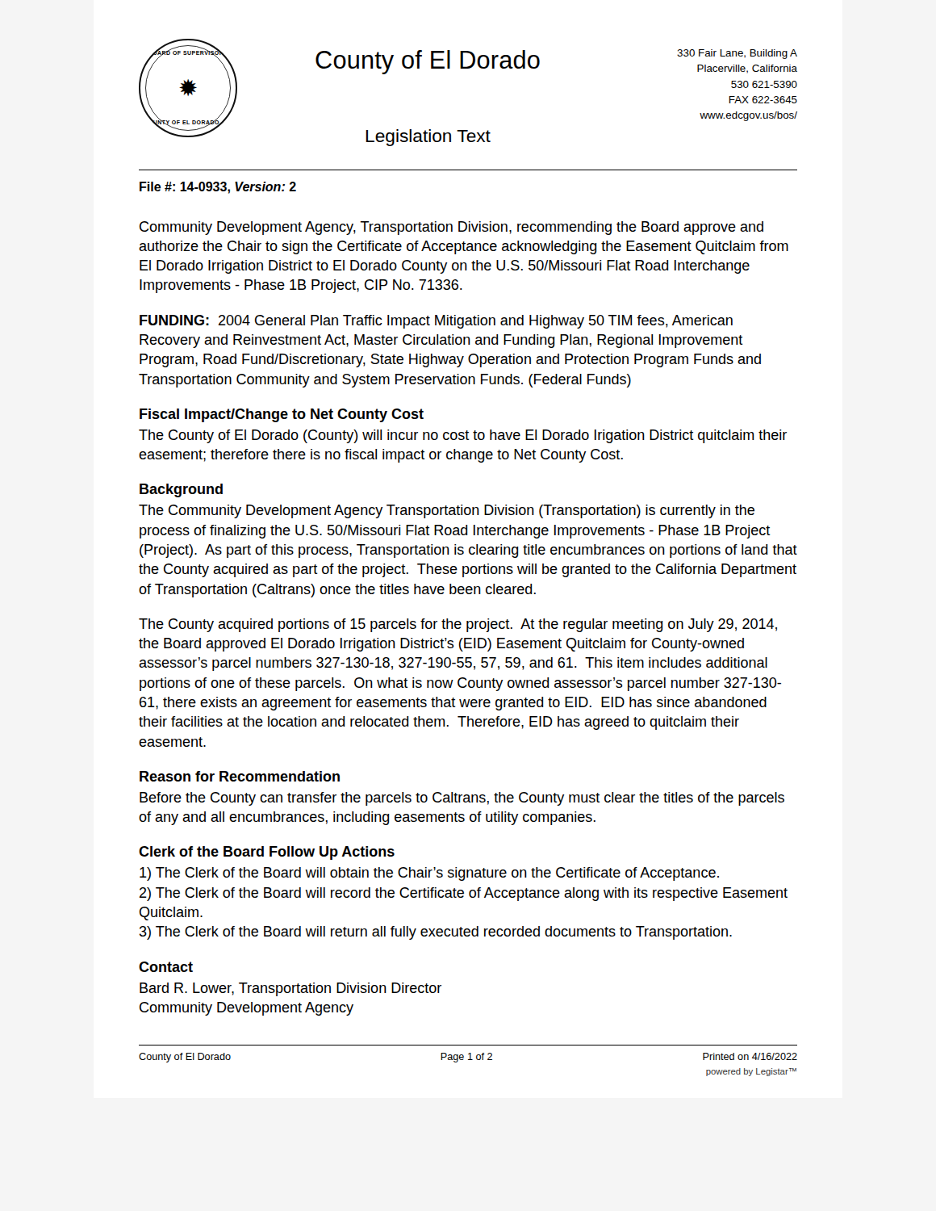Board of Supervisors
✹
County of El Dorado, CA
County of El Dorado
Legislation Text
330 Fair Lane, Building A
Placerville, California
530 621-5390
FAX 622-3645
www.edcgov.us/bos/
File #: 14-0933, Version: 2
Community Development Agency, Transportation Division, recommending the Board approve and authorize the Chair to sign the Certificate of Acceptance acknowledging the Easement Quitclaim from El Dorado Irrigation District to El Dorado County on the U.S. 50/Missouri Flat Road Interchange Improvements - Phase 1B Project, CIP No. 71336.
FUNDING: 2004 General Plan Traffic Impact Mitigation and Highway 50 TIM fees, American Recovery and Reinvestment Act, Master Circulation and Funding Plan, Regional Improvement Program, Road Fund/Discretionary, State Highway Operation and Protection Program Funds and Transportation Community and System Preservation Funds. (Federal Funds)
Fiscal Impact/Change to Net County Cost
The County of El Dorado (County) will incur no cost to have El Dorado Irigation District quitclaim their easement; therefore there is no fiscal impact or change to Net County Cost.
Background
The Community Development Agency Transportation Division (Transportation) is currently in the process of finalizing the U.S. 50/Missouri Flat Road Interchange Improvements - Phase 1B Project (Project). As part of this process, Transportation is clearing title encumbrances on portions of land that the County acquired as part of the project. These portions will be granted to the California Department of Transportation (Caltrans) once the titles have been cleared.
The County acquired portions of 15 parcels for the project. At the regular meeting on July 29, 2014, the Board approved El Dorado Irrigation District’s (EID) Easement Quitclaim for County-owned assessor’s parcel numbers 327-130-18, 327-190-55, 57, 59, and 61. This item includes additional portions of one of these parcels. On what is now County owned assessor’s parcel number 327-130-61, there exists an agreement for easements that were granted to EID. EID has since abandoned their facilities at the location and relocated them. Therefore, EID has agreed to quitclaim their easement.
Reason for Recommendation
Before the County can transfer the parcels to Caltrans, the County must clear the titles of the parcels of any and all encumbrances, including easements of utility companies.
Clerk of the Board Follow Up Actions
1) The Clerk of the Board will obtain the Chair’s signature on the Certificate of Acceptance.
2) The Clerk of the Board will record the Certificate of Acceptance along with its respective Easement Quitclaim.
3) The Clerk of the Board will return all fully executed recorded documents to Transportation.
Contact
Bard R. Lower, Transportation Division Director
Community Development Agency
County of El Dorado
Page 1 of 2
Printed on 4/16/2022
powered by Legistar™